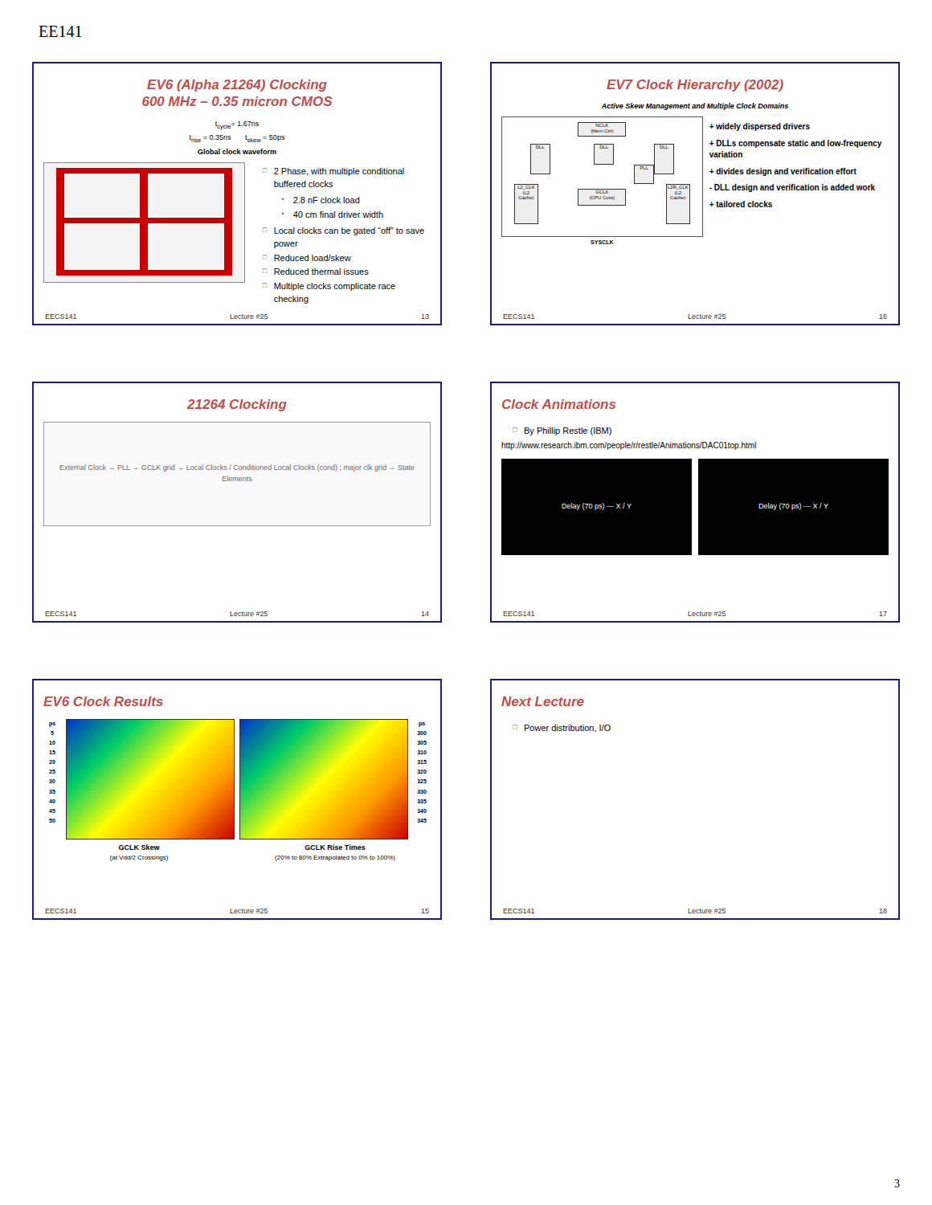EE141
EV6 (Alpha 21264) Clocking
600 MHz – 0.35 micron CMOS
tcycle= 1.67ns
trise = 0.35ns tskew = 50ps
Global clock waveform
2 Phase, with multiple conditional buffered clocks
2.8 nF clock load
40 cm final driver width
Local clocks can be gated “off” to save power
Reduced load/skew
Reduced thermal issues
Multiple clocks complicate race checking
EECS141 Lecture #25 13
EV7 Clock Hierarchy (2002)
Active Skew Management and Multiple Clock Domains
NCLK
(Mem Ctrl)
DLL
DLL
DLL
L2_CLK
(L2 Cache)
GCLK
(CPU Core)
PLL
L2R_CLK
(L2 Cache)
SYSCLK
+ widely dispersed drivers
+ DLLs compensate static and low-frequency variation
+ divides design and verification effort
- DLL design and verification is added work
+ tailored clocks
EECS141 Lecture #25 16
21264 Clocking
External Clock → PLL → GCLK grid → Local Clocks / Conditioned Local Clocks (cond) ; major clk grid → State Elements
EECS141 Lecture #25 14
Clock Animations
By Phillip Restle (IBM)
http://www.research.ibm.com/people/r/restle/Animations/DAC01top.html
Delay (70 ps) — X / Y
Delay (70 ps) — X / Y
EECS141 Lecture #25 17
EV6 Clock Results
ps
5
10
15
20
25
30
35
40
45
50
ps
300
305
310
315
320
325
330
335
340
345
GCLK Skew(at Vdd/2 Crossings)
GCLK Rise Times(20% to 80% Extrapolated to 0% to 100%)
EECS141 Lecture #25 15
Next Lecture
Power distribution, I/O
EECS141 Lecture #25 18
3